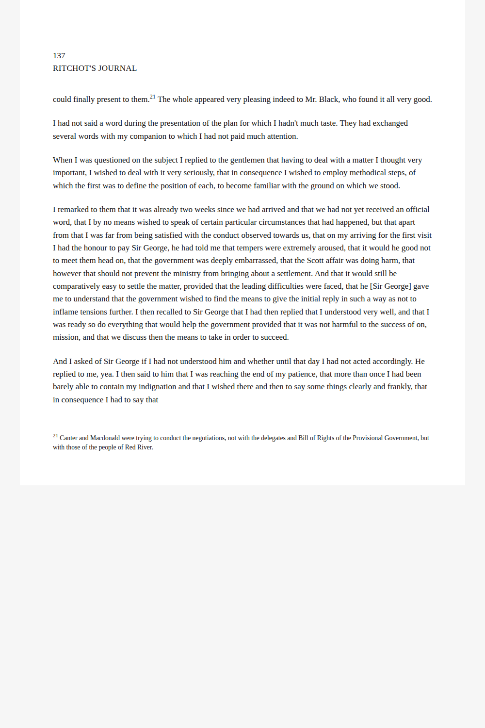137
RITCHOT'S JOURNAL
could finally present to them.21 The whole appeared very pleasing indeed to Mr. Black, who found it all very good.
I had not said a word during the presentation of the plan for which I hadn't much taste. They had exchanged several words with my companion to which I had not paid much attention.
When I was questioned on the subject I replied to the gentlemen that having to deal with a matter I thought very important, I wished to deal with it very seriously, that in consequence I wished to employ methodical steps, of which the first was to define the position of each, to become familiar with the ground on which we stood.
I remarked to them that it was already two weeks since we had arrived and that we had not yet received an official word, that I by no means wished to speak of certain particular circumstances that had happened, but that apart from that I was far from being satisfied with the conduct observed towards us, that on my arriving for the first visit I had the honour to pay Sir George, he had told me that tempers were extremely aroused, that it would he good not to meet them head on, that the government was deeply embarrassed, that the Scott affair was doing harm, that however that should not prevent the ministry from bringing about a settlement. And that it would still be comparatively easy to settle the matter, provided that the leading difficulties were faced, that he [Sir George] gave me to understand that the government wished to find the means to give the initial reply in such a way as not to inflame tensions further. I then recalled to Sir George that I had then replied that I understood very well, and that I was ready so do everything that would help the government provided that it was not harmful to the success of on, mission, and that we discuss then the means to take in order to succeed.
And I asked of Sir George if I had not understood him and whether until that day I had not acted accordingly. He replied to me, yea. I then said to him that I was reaching the end of my patience, that more than once I had been barely able to contain my indignation and that I wished there and then to say some things clearly and frankly, that in consequence I had to say that
21 Canter and Macdonald were trying to conduct the negotiations, not with the delegates and Bill of Rights of the Provisional Government, but with those of the people of Red River.